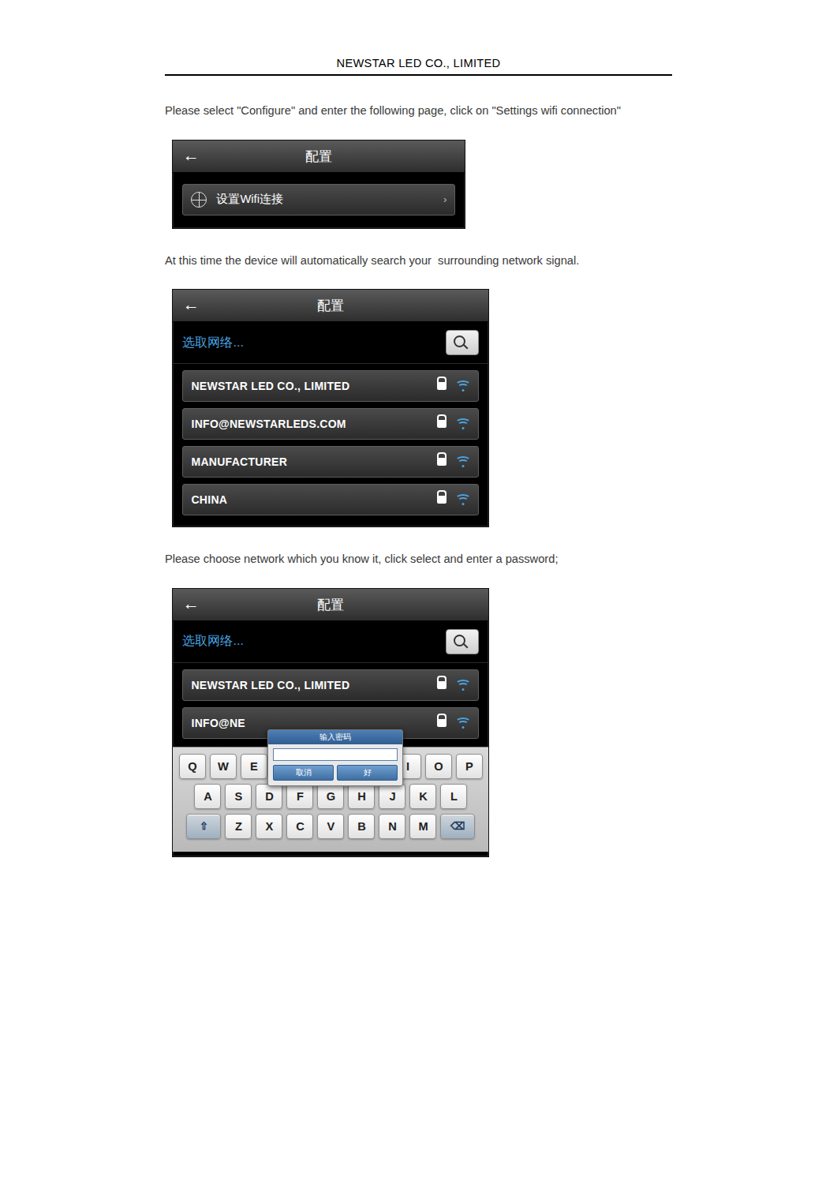NEWSTAR LED CO., LIMITED
Please select "Configure" and enter the following page, click on "Settings wifi connection"
←配置
设置Wifi连接 ›
At this time the device will automatically search your surrounding network signal.
←配置
选取网络...
NEWSTAR LED CO., LIMITED
INFO@NEWSTARLEDS.COM
MANUFACTURER
CHINA
Please choose network which you know it, click select and enter a password;
←配置
选取网络...
NEWSTAR LED CO., LIMITED
INFO@NE
输入密码
取消 好
Q
W
E
R
T
Y
U
I
O
P
A
S
D
F
G
H
J
K
L
⇧
Z
X
C
V
B
N
M
⌫